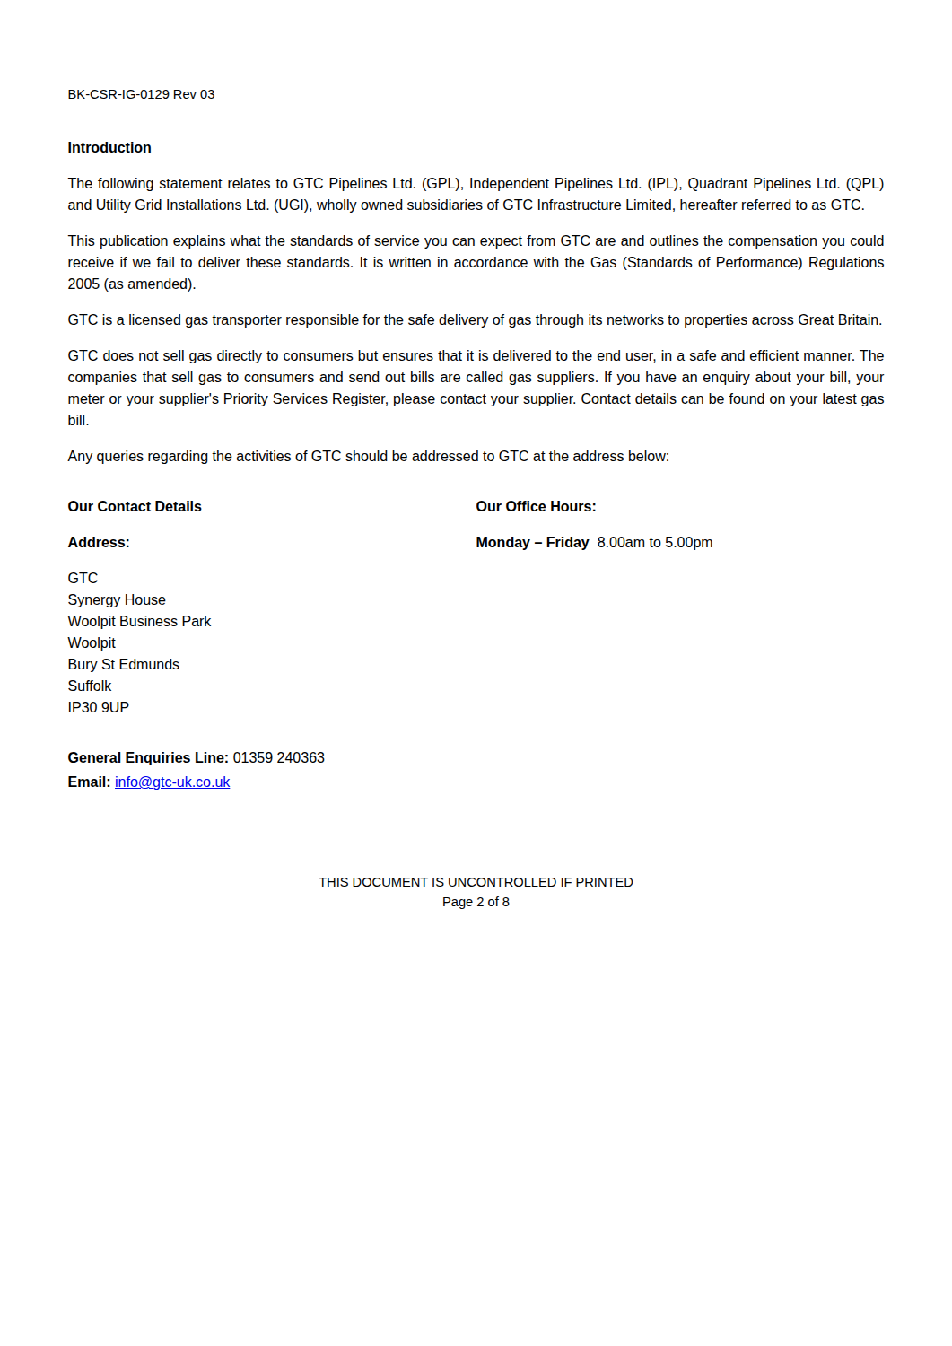BK-CSR-IG-0129 Rev 03
Introduction
The following statement relates to GTC Pipelines Ltd. (GPL), Independent Pipelines Ltd. (IPL), Quadrant Pipelines Ltd. (QPL) and Utility Grid Installations Ltd. (UGI), wholly owned subsidiaries of GTC Infrastructure Limited, hereafter referred to as GTC.
This publication explains what the standards of service you can expect from GTC are and outlines the compensation you could receive if we fail to deliver these standards. It is written in accordance with the Gas (Standards of Performance) Regulations 2005 (as amended).
GTC is a licensed gas transporter responsible for the safe delivery of gas through its networks to properties across Great Britain.
GTC does not sell gas directly to consumers but ensures that it is delivered to the end user, in a safe and efficient manner. The companies that sell gas to consumers and send out bills are called gas suppliers. If you have an enquiry about your bill, your meter or your supplier's Priority Services Register, please contact your supplier. Contact details can be found on your latest gas bill.
Any queries regarding the activities of GTC should be addressed to GTC at the address below:
| Our Contact Details Address: GTC Synergy House Woolpit Business Park Woolpit Bury St Edmunds Suffolk IP30 9UP | Our Office Hours: Monday – Friday 8.00am to 5.00pm |
General Enquiries Line: 01359 240363
Email: info@gtc-uk.co.uk
THIS DOCUMENT IS UNCONTROLLED IF PRINTED
Page 2 of 8